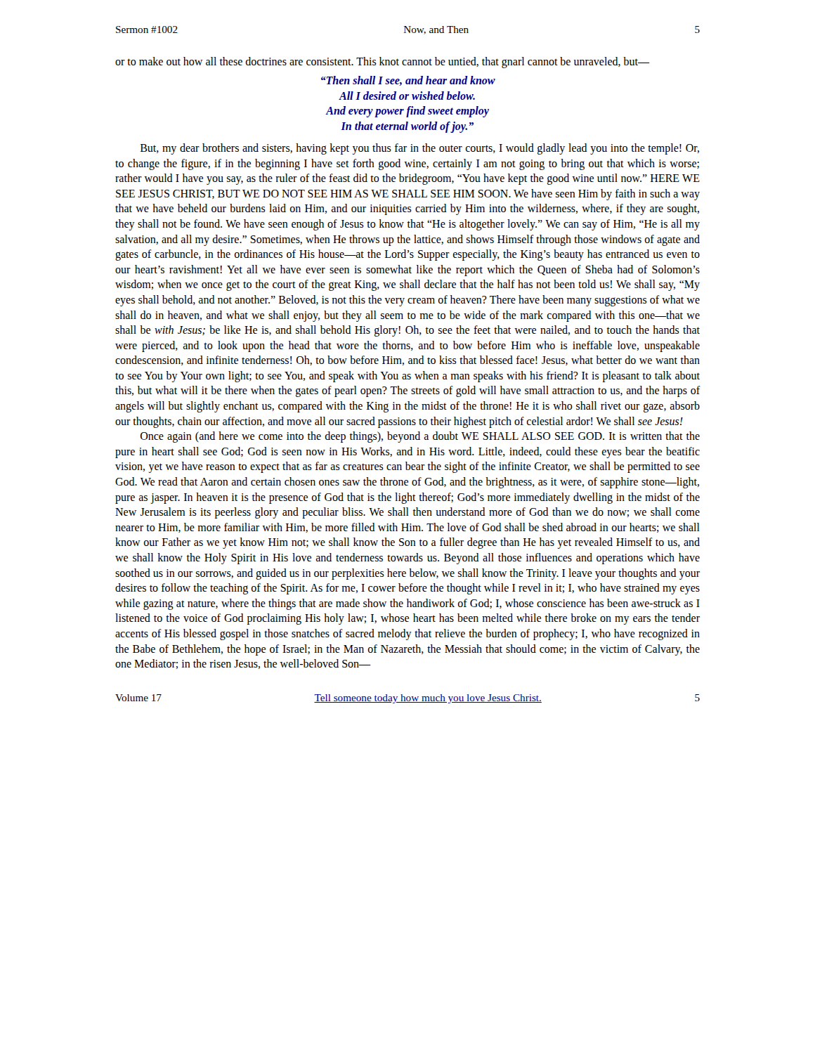Sermon #1002
Now, and Then
5
or to make out how all these doctrines are consistent. This knot cannot be untied, that gnarl cannot be unraveled, but—
“Then shall I see, and hear and know
All I desired or wished below.
And every power find sweet employ
In that eternal world of joy.”
But, my dear brothers and sisters, having kept you thus far in the outer courts, I would gladly lead you into the temple! Or, to change the figure, if in the beginning I have set forth good wine, certainly I am not going to bring out that which is worse; rather would I have you say, as the ruler of the feast did to the bridegroom, “You have kept the good wine until now.” HERE WE SEE JESUS CHRIST, BUT WE DO NOT SEE HIM AS WE SHALL SEE HIM SOON. We have seen Him by faith in such a way that we have beheld our burdens laid on Him, and our iniquities carried by Him into the wilderness, where, if they are sought, they shall not be found. We have seen enough of Jesus to know that “He is altogether lovely.” We can say of Him, “He is all my salvation, and all my desire.” Sometimes, when He throws up the lattice, and shows Himself through those windows of agate and gates of carbuncle, in the ordinances of His house—at the Lord’s Supper especially, the King’s beauty has entranced us even to our heart’s ravishment! Yet all we have ever seen is somewhat like the report which the Queen of Sheba had of Solomon’s wisdom; when we once get to the court of the great King, we shall declare that the half has not been told us! We shall say, “My eyes shall behold, and not another.” Beloved, is not this the very cream of heaven? There have been many suggestions of what we shall do in heaven, and what we shall enjoy, but they all seem to me to be wide of the mark compared with this one—that we shall be with Jesus; be like He is, and shall behold His glory! Oh, to see the feet that were nailed, and to touch the hands that were pierced, and to look upon the head that wore the thorns, and to bow before Him who is ineffable love, unspeakable condescension, and infinite tenderness! Oh, to bow before Him, and to kiss that blessed face! Jesus, what better do we want than to see You by Your own light; to see You, and speak with You as when a man speaks with his friend? It is pleasant to talk about this, but what will it be there when the gates of pearl open? The streets of gold will have small attraction to us, and the harps of angels will but slightly enchant us, compared with the King in the midst of the throne! He it is who shall rivet our gaze, absorb our thoughts, chain our affection, and move all our sacred passions to their highest pitch of celestial ardor! We shall see Jesus!
Once again (and here we come into the deep things), beyond a doubt WE SHALL ALSO SEE GOD. It is written that the pure in heart shall see God; God is seen now in His Works, and in His word. Little, indeed, could these eyes bear the beatific vision, yet we have reason to expect that as far as creatures can bear the sight of the infinite Creator, we shall be permitted to see God. We read that Aaron and certain chosen ones saw the throne of God, and the brightness, as it were, of sapphire stone—light, pure as jasper. In heaven it is the presence of God that is the light thereof; God’s more immediately dwelling in the midst of the New Jerusalem is its peerless glory and peculiar bliss. We shall then understand more of God than we do now; we shall come nearer to Him, be more familiar with Him, be more filled with Him. The love of God shall be shed abroad in our hearts; we shall know our Father as we yet know Him not; we shall know the Son to a fuller degree than He has yet revealed Himself to us, and we shall know the Holy Spirit in His love and tenderness towards us. Beyond all those influences and operations which have soothed us in our sorrows, and guided us in our perplexities here below, we shall know the Trinity. I leave your thoughts and your desires to follow the teaching of the Spirit. As for me, I cower before the thought while I revel in it; I, who have strained my eyes while gazing at nature, where the things that are made show the handiwork of God; I, whose conscience has been awe-struck as I listened to the voice of God proclaiming His holy law; I, whose heart has been melted while there broke on my ears the tender accents of His blessed gospel in those snatches of sacred melody that relieve the burden of prophecy; I, who have recognized in the Babe of Bethlehem, the hope of Israel; in the Man of Nazareth, the Messiah that should come; in the victim of Calvary, the one Mediator; in the risen Jesus, the well-beloved Son—
Volume 17
Tell someone today how much you love Jesus Christ.
5